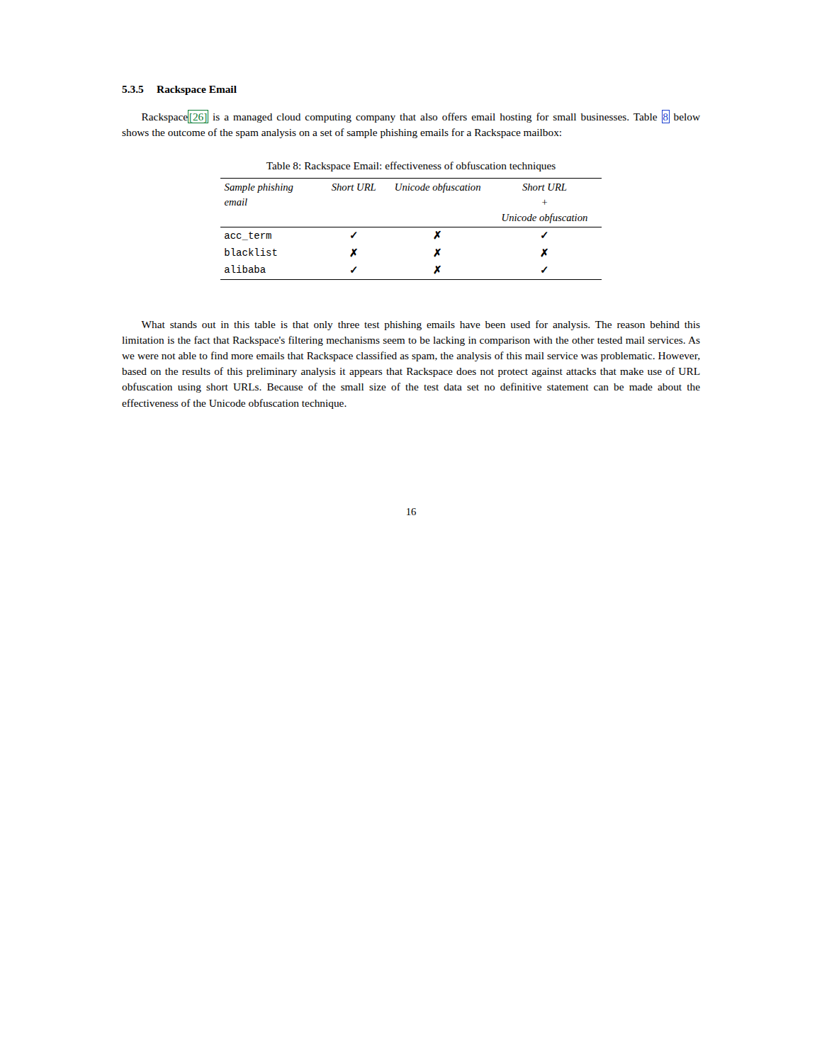5.3.5 Rackspace Email
Rackspace[26] is a managed cloud computing company that also offers email hosting for small businesses. Table 8 below shows the outcome of the spam analysis on a set of sample phishing emails for a Rackspace mailbox:
Table 8: Rackspace Email: effectiveness of obfuscation techniques
| Sample phishing email | Short URL | Unicode obfuscation | Short URL + Unicode obfuscation |
| --- | --- | --- | --- |
| acc_term | | | |
| blacklist | | | |
| alibaba | | | |
What stands out in this table is that only three test phishing emails have been used for analysis. The reason behind this limitation is the fact that Rackspace's filtering mechanisms seem to be lacking in comparison with the other tested mail services. As we were not able to find more emails that Rackspace classified as spam, the analysis of this mail service was problematic. However, based on the results of this preliminary analysis it appears that Rackspace does not protect against attacks that make use of URL obfuscation using short URLs. Because of the small size of the test data set no definitive statement can be made about the effectiveness of the Unicode obfuscation technique.
16